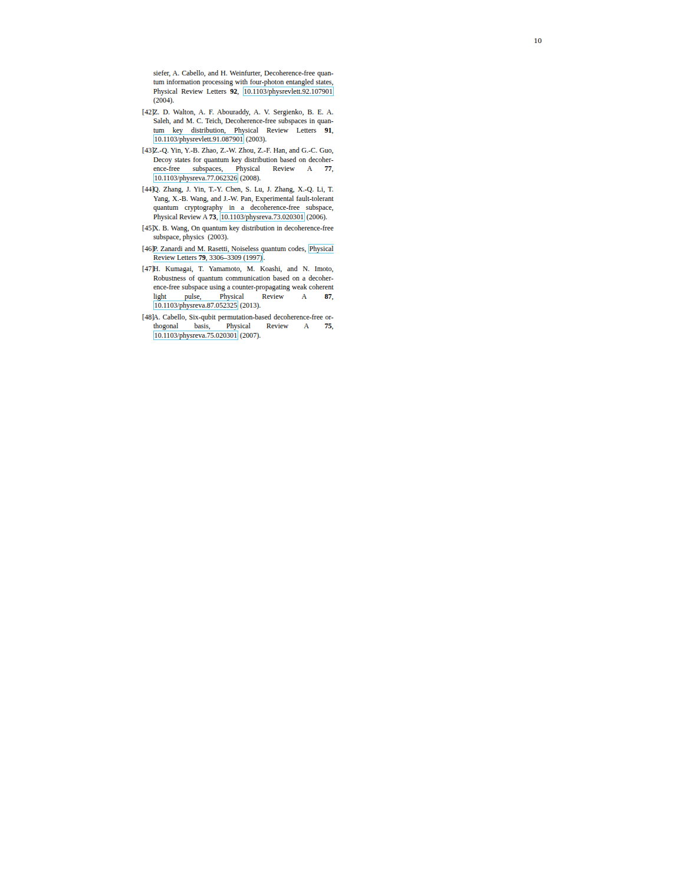10
siefer, A. Cabello, and H. Weinfurter, Decoherence-free quantum information processing with four-photon entangled states, Physical Review Letters 92, 10.1103/physrevlett.92.107901 (2004).
[42] Z. D. Walton, A. F. Abouraddy, A. V. Sergienko, B. E. A. Saleh, and M. C. Teich, Decoherence-free subspaces in quantum key distribution, Physical Review Letters 91, 10.1103/physrevlett.91.087901 (2003).
[43] Z.-Q. Yin, Y.-B. Zhao, Z.-W. Zhou, Z.-F. Han, and G.-C. Guo, Decoy states for quantum key distribution based on decoherence-free subspaces, Physical Review A 77, 10.1103/physreva.77.062326 (2008).
[44] Q. Zhang, J. Yin, T.-Y. Chen, S. Lu, J. Zhang, X.-Q. Li, T. Yang, X.-B. Wang, and J.-W. Pan, Experimental fault-tolerant quantum cryptography in a decoherence-free subspace, Physical Review A 73, 10.1103/physreva.73.020301 (2006).
[45] X. B. Wang, On quantum key distribution in decoherence-free subspace, physics (2003).
[46] P. Zanardi and M. Rasetti, Noiseless quantum codes, Physical Review Letters 79, 3306–3309 (1997).
[47] H. Kumagai, T. Yamamoto, M. Koashi, and N. Imoto, Robustness of quantum communication based on a decoherence-free subspace using a counter-propagating weak coherent light pulse, Physical Review A 87, 10.1103/physreva.87.052325 (2013).
[48] A. Cabello, Six-qubit permutation-based decoherence-free orthogonal basis, Physical Review A 75, 10.1103/physreva.75.020301 (2007).